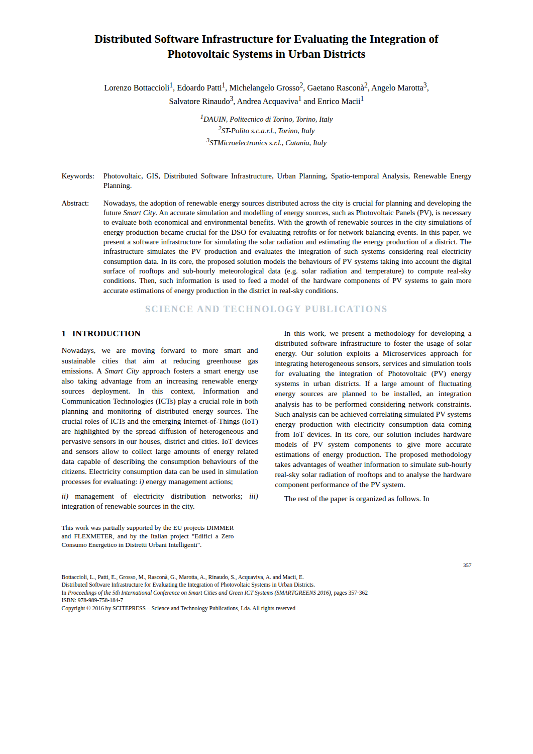Distributed Software Infrastructure for Evaluating the Integration of
Photovoltaic Systems in Urban Districts
Lorenzo Bottaccioli1, Edoardo Patti1, Michelangelo Grosso2, Gaetano Rasconà2, Angelo Marotta3,
Salvatore Rinaudo3, Andrea Acquaviva1 and Enrico Macii1
1DAUIN, Politecnico di Torino, Torino, Italy
2ST-Polito s.c.a.r.l., Torino, Italy
3STMicroelectronics s.r.l., Catania, Italy
Keywords:
Photovoltaic, GIS, Distributed Software Infrastructure, Urban Planning, Spatio-temporal Analysis, Renewable Energy Planning.
Abstract:
Nowadays, the adoption of renewable energy sources distributed across the city is crucial for planning and developing the future Smart City. An accurate simulation and modelling of energy sources, such as Photovoltaic Panels (PV), is necessary to evaluate both economical and environmental benefits. With the growth of renewable sources in the city simulations of energy production became crucial for the DSO for evaluating retrofits or for network balancing events. In this paper, we present a software infrastructure for simulating the solar radiation and estimating the energy production of a district. The infrastructure simulates the PV production and evaluates the integration of such systems considering real electricity consumption data. In its core, the proposed solution models the behaviours of PV systems taking into account the digital surface of rooftops and sub-hourly meteorological data (e.g. solar radiation and temperature) to compute real-sky conditions. Then, such information is used to feed a model of the hardware components of PV systems to gain more accurate estimations of energy production in the district in real-sky conditions.
SCIENCE AND TECHNOLOGY PUBLICATIONS
1 INTRODUCTION
Nowadays, we are moving forward to more smart and sustainable cities that aim at reducing greenhouse gas emissions. A Smart City approach fosters a smart energy use also taking advantage from an increasing renewable energy sources deployment. In this context, Information and Communication Technologies (ICTs) play a crucial role in both planning and monitoring of distributed energy sources. The crucial roles of ICTs and the emerging Internet-of-Things (IoT) are highlighted by the spread diffusion of heterogeneous and pervasive sensors in our houses, district and cities. IoT devices and sensors allow to collect large amounts of energy related data capable of describing the consumption behaviours of the citizens. Electricity consumption data can be used in simulation processes for evaluating: i) energy management actions;
ii) management of electricity distribution networks; iii) integration of renewable sources in the city.
In this work, we present a methodology for developing a distributed software infrastructure to foster the usage of solar energy. Our solution exploits a Microservices approach for integrating heterogeneous sensors, services and simulation tools for evaluating the integration of Photovoltaic (PV) energy systems in urban districts. If a large amount of fluctuating energy sources are planned to be installed, an integration analysis has to be performed considering network constraints. Such analysis can be achieved correlating simulated PV systems energy production with electricity consumption data coming from IoT devices. In its core, our solution includes hardware models of PV system components to give more accurate estimations of energy production. The proposed methodology takes advantages of weather information to simulate sub-hourly real-sky solar radiation of rooftops and to analyse the hardware component performance of the PV system.
The rest of the paper is organized as follows. In
This work was partially supported by the EU projects DIMMER and FLEXMETER, and by the Italian project "Edifici a Zero Consumo Energetico in Distretti Urbani Intelligenti".
357
Bottaccioli, L., Patti, E., Grosso, M., Rasconà, G., Marotta, A., Rinaudo, S., Acquaviva, A. and Macii, E.
Distributed Software Infrastructure for Evaluating the Integration of Photovoltaic Systems in Urban Districts.
In Proceedings of the 5th International Conference on Smart Cities and Green ICT Systems (SMARTGREENS 2016), pages 357-362
ISBN: 978-989-758-184-7
Copyright © 2016 by SCITEPRESS – Science and Technology Publications, Lda. All rights reserved